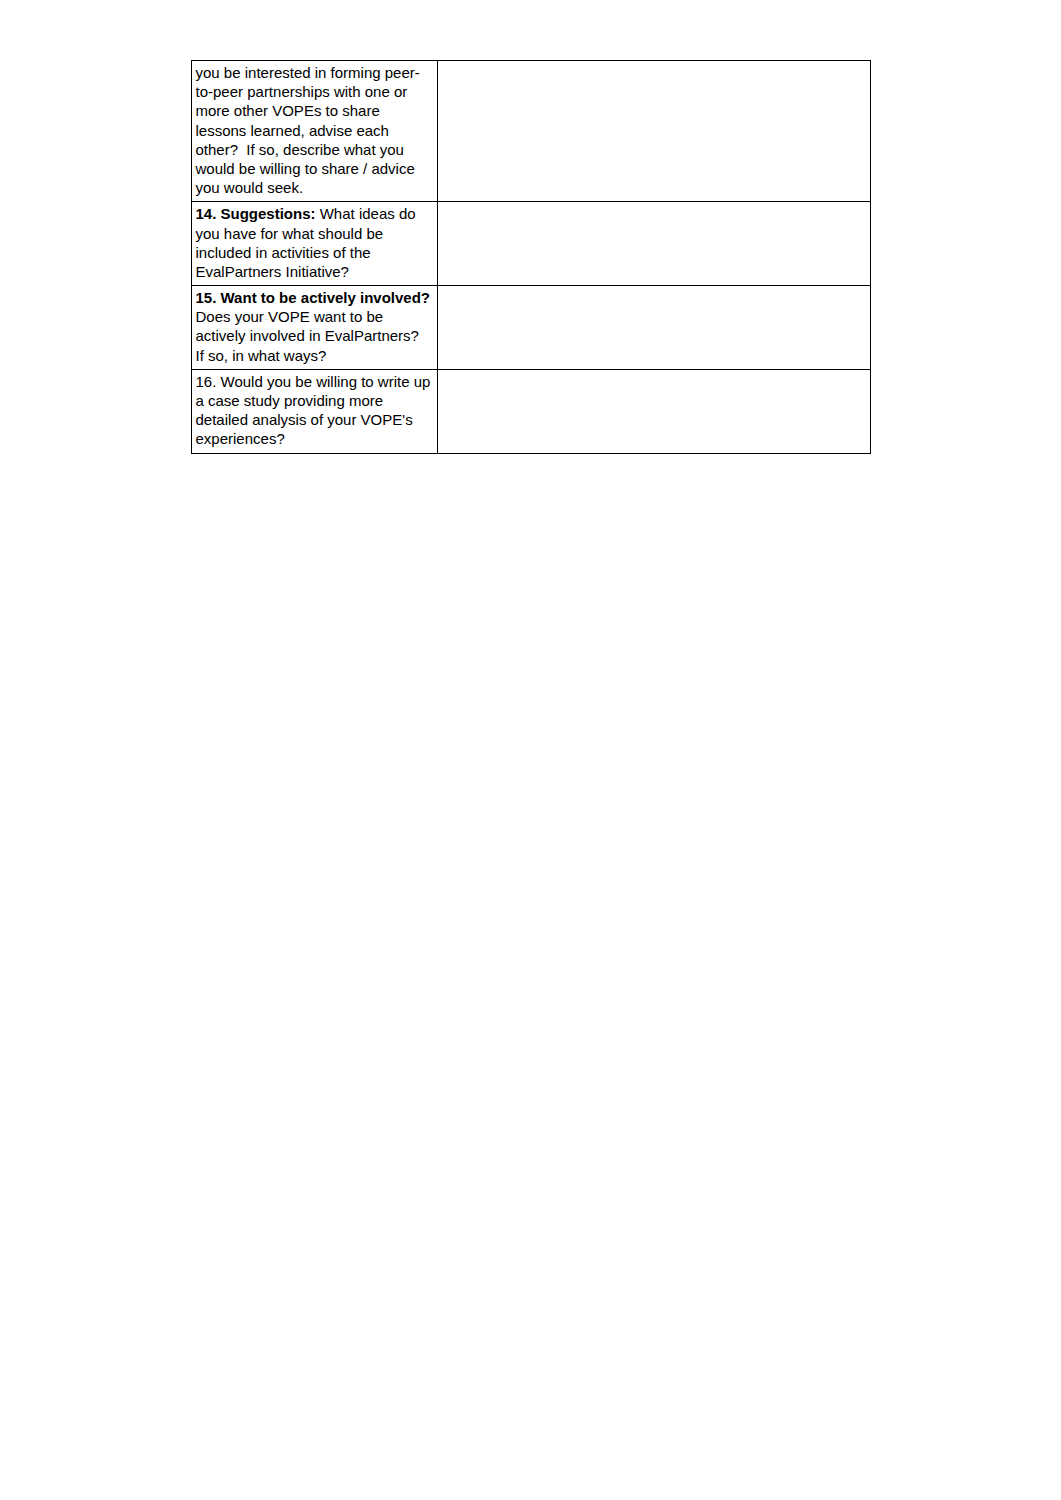| you be interested in forming peer-to-peer partnerships with one or more other VOPEs to share lessons learned, advise each other? If so, describe what you would be willing to share / advice you would seek. | |
| 14. Suggestions: What ideas do you have for what should be included in activities of the EvalPartners Initiative? | |
| 15. Want to be actively involved? Does your VOPE want to be actively involved in EvalPartners? If so, in what ways? | |
| 16. Would you be willing to write up a case study providing more detailed analysis of your VOPE's experiences? | |